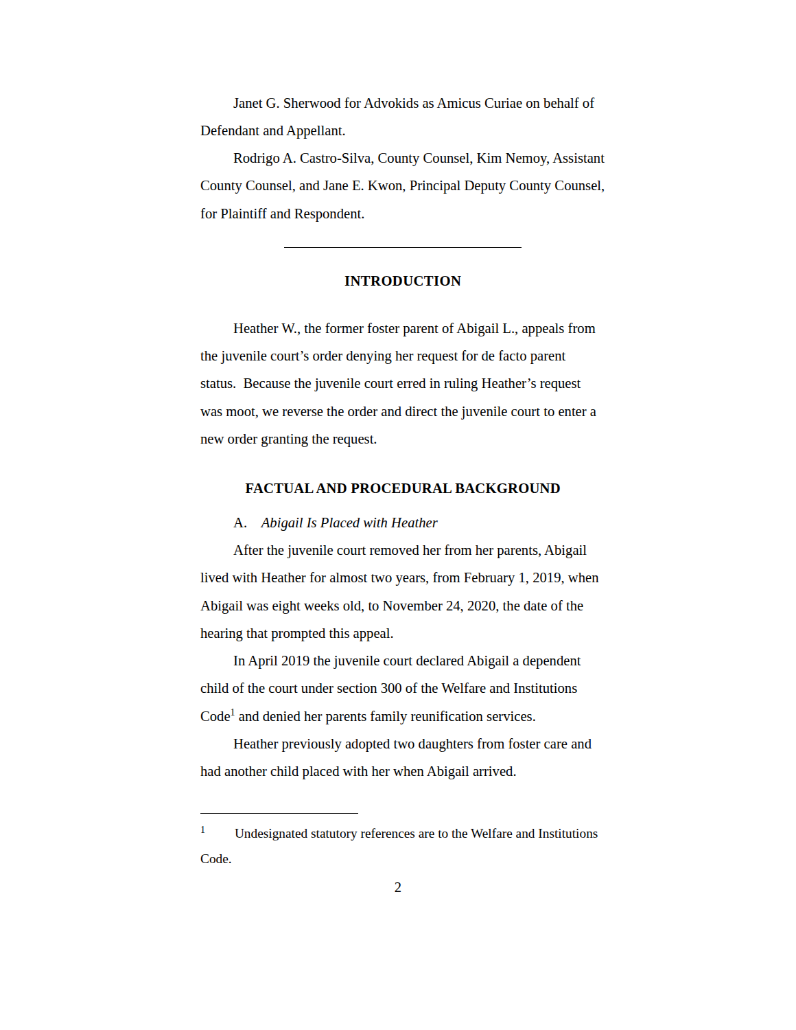Janet G. Sherwood for Advokids as Amicus Curiae on behalf of Defendant and Appellant.
Rodrigo A. Castro-Silva, County Counsel, Kim Nemoy, Assistant County Counsel, and Jane E. Kwon, Principal Deputy County Counsel, for Plaintiff and Respondent.
INTRODUCTION
Heather W., the former foster parent of Abigail L., appeals from the juvenile court’s order denying her request for de facto parent status. Because the juvenile court erred in ruling Heather’s request was moot, we reverse the order and direct the juvenile court to enter a new order granting the request.
FACTUAL AND PROCEDURAL BACKGROUND
A. Abigail Is Placed with Heather
After the juvenile court removed her from her parents, Abigail lived with Heather for almost two years, from February 1, 2019, when Abigail was eight weeks old, to November 24, 2020, the date of the hearing that prompted this appeal.
In April 2019 the juvenile court declared Abigail a dependent child of the court under section 300 of the Welfare and Institutions Code1 and denied her parents family reunification services.
Heather previously adopted two daughters from foster care and had another child placed with her when Abigail arrived.
1 Undesignated statutory references are to the Welfare and Institutions Code.
2